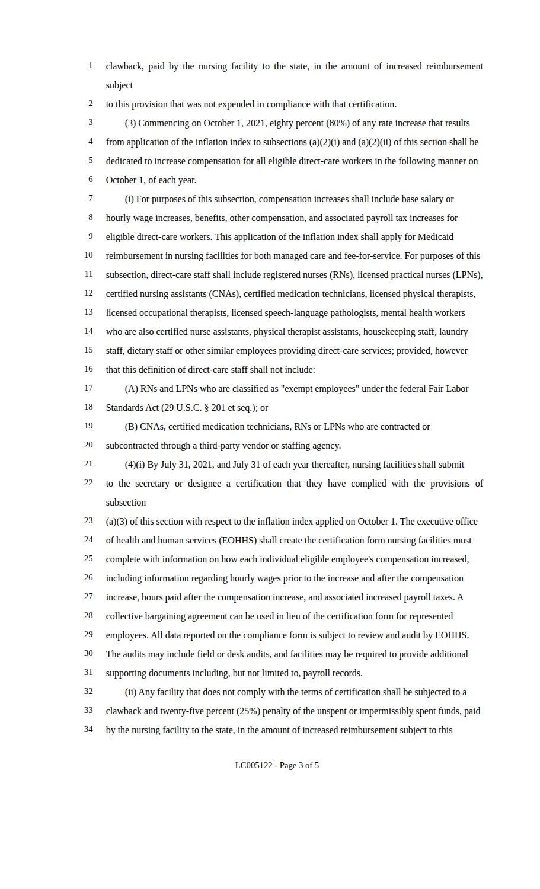1 clawback, paid by the nursing facility to the state, in the amount of increased reimbursement subject
2 to this provision that was not expended in compliance with that certification.
3 (3) Commencing on October 1, 2021, eighty percent (80%) of any rate increase that results
4 from application of the inflation index to subsections (a)(2)(i) and (a)(2)(ii) of this section shall be
5 dedicated to increase compensation for all eligible direct-care workers in the following manner on
6 October 1, of each year.
7 (i) For purposes of this subsection, compensation increases shall include base salary or
8 hourly wage increases, benefits, other compensation, and associated payroll tax increases for
9 eligible direct-care workers. This application of the inflation index shall apply for Medicaid
10 reimbursement in nursing facilities for both managed care and fee-for-service. For purposes of this
11 subsection, direct-care staff shall include registered nurses (RNs), licensed practical nurses (LPNs),
12 certified nursing assistants (CNAs), certified medication technicians, licensed physical therapists,
13 licensed occupational therapists, licensed speech-language pathologists, mental health workers
14 who are also certified nurse assistants, physical therapist assistants, housekeeping staff, laundry
15 staff, dietary staff or other similar employees providing direct-care services; provided, however
16 that this definition of direct-care staff shall not include:
17 (A) RNs and LPNs who are classified as "exempt employees" under the federal Fair Labor
18 Standards Act (29 U.S.C. § 201 et seq.); or
19 (B) CNAs, certified medication technicians, RNs or LPNs who are contracted or
20 subcontracted through a third-party vendor or staffing agency.
21 (4)(i) By July 31, 2021, and July 31 of each year thereafter, nursing facilities shall submit
22 to the secretary or designee a certification that they have complied with the provisions of subsection
23(a)(3) of this section with respect to the inflation index applied on October 1. The executive office
24 of health and human services (EOHHS) shall create the certification form nursing facilities must
25 complete with information on how each individual eligible employee's compensation increased,
26 including information regarding hourly wages prior to the increase and after the compensation
27 increase, hours paid after the compensation increase, and associated increased payroll taxes. A
28 collective bargaining agreement can be used in lieu of the certification form for represented
29 employees. All data reported on the compliance form is subject to review and audit by EOHHS.
30 The audits may include field or desk audits, and facilities may be required to provide additional
31 supporting documents including, but not limited to, payroll records.
32 (ii) Any facility that does not comply with the terms of certification shall be subjected to a
33 clawback and twenty-five percent (25%) penalty of the unspent or impermissibly spent funds, paid
34 by the nursing facility to the state, in the amount of increased reimbursement subject to this
LC005122 - Page 3 of 5